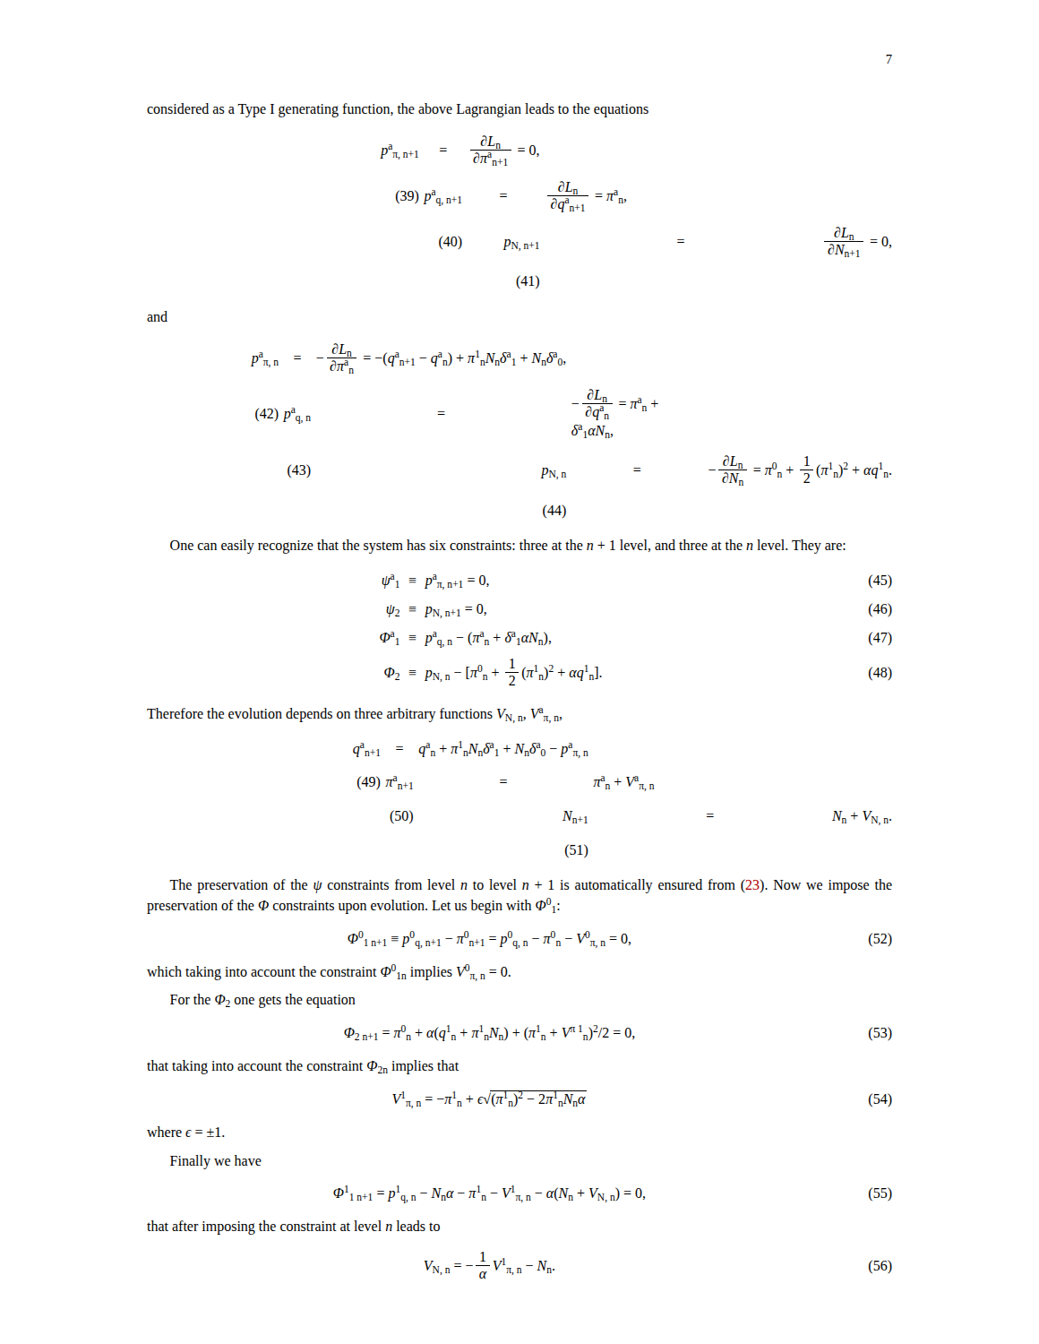7
considered as a Type I generating function, the above Lagrangian leads to the equations
paπ, n+1
=
∂Ln∂πan+1 = 0,
(39)
paq, n+1
=
∂Ln∂qan+1 = πan,
(40)
pN, n+1
=
∂Ln∂Nn+1 = 0,
(41)
and
paπ, n
=
−∂Ln∂πan = −(qan+1 − qan) + π1n Nn δa1 + Nn δa0,
(42)
paq, n
=
−∂Ln∂qan = πan + δa1 αNn,
(43)
pN, n
=
−∂Ln∂Nn = π0n + 12(π1n)2 + αq1n.
(44)
One can easily recognize that the system has six constraints: three at the n + 1 level, and three at the n level. They are:
ψa1
≡
paπ, n+1 = 0,
(45)
ψ2
≡
pN, n+1 = 0,
(46)
Φa1
≡
paq, n − (πan + δa1 αNn),
(47)
Φ2
≡
pN, n − [π0n + 12(π1n)2 + αq1n].
(48)
Therefore the evolution depends on three arbitrary functions VN, n, Vaπ, n,
qan+1
=
qan + π1n Nn δa1 + Nn δa0 − paπ, n
(49)
πan+1
=
πan + Vaπ, n
(50)
Nn+1
=
Nn + VN, n.
(51)
The preservation of the ψ constraints from level n to level n + 1 is automatically ensured from (23). Now we impose the preservation of the Φ constraints upon evolution. Let us begin with Φ01:
Φ01 n+1 ≡ p0q, n+1 − π0n+1 = p0q, n − π0n − V0π, n = 0,
(52)
which taking into account the constraint Φ01n implies V0π, n = 0.
For the Φ2 one gets the equation
Φ2 n+1 = π0n + α(q1n + π1n Nn) + (π1n + Vπ 1n)2/2 = 0,
(53)
that taking into account the constraint Φ2n implies that
V1π, n = −π1n + ϵ√(π1n)2 − 2π1n Nn α
(54)
where ϵ = ±1.
Finally we have
Φ11 n+1 = p1q, n − Nn α − π1n − V1π, n − α(Nn + VN, n) = 0,
(55)
that after imposing the constraint at level n leads to
VN, n = −1 α V1π, n − Nn.
(56)